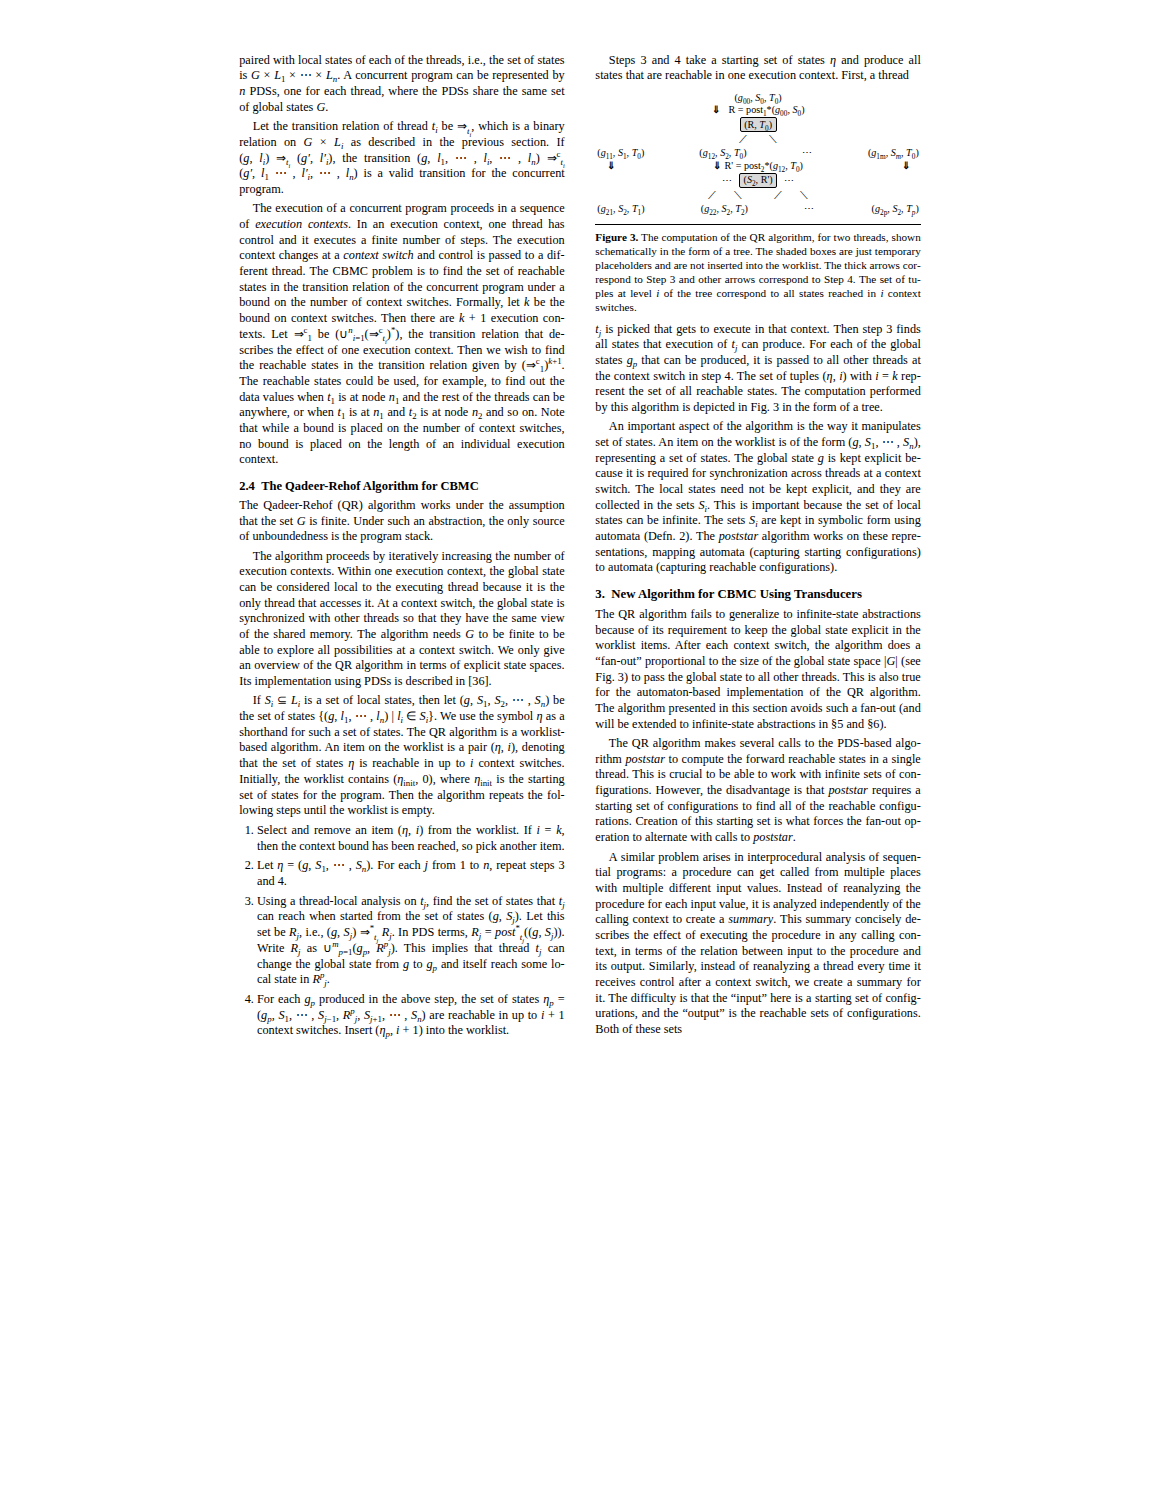paired with local states of each of the threads, i.e., the set of states is G × L1 × ⋯ × Ln. A concurrent program can be represented by n PDSs, one for each thread, where the PDSs share the same set of global states G.
Let the transition relation of thread ti be ⇒ti, which is a binary relation on G × Li as described in the previous section. If (g, li) ⇒ti (g′, l′i), the transition (g, l1, ⋯ , li, ⋯ , ln) ⇒cti (g′, l1 ⋯ , l′i, ⋯ , ln) is a valid transition for the concurrent program.
The execution of a concurrent program proceeds in a sequence of execution contexts. In an execution context, one thread has control and it executes a finite number of steps. The execution context changes at a context switch and control is passed to a different thread. The CBMC problem is to find the set of reachable states in the transition relation of the concurrent program under a bound on the number of context switches. Formally, let k be the bound on context switches. Then there are k + 1 execution contexts. Let ⇒c1 be (∪ni=1(⇒cti)*), the transition relation that describes the effect of one execution context. Then we wish to find the reachable states in the transition relation given by (⇒c1)k+1. The reachable states could be used, for example, to find out the data values when t1 is at node n1 and the rest of the threads can be anywhere, or when t1 is at n1 and t2 is at node n2 and so on. Note that while a bound is placed on the number of context switches, no bound is placed on the length of an individual execution context.
2.4 The Qadeer-Rehof Algorithm for CBMC
The Qadeer-Rehof (QR) algorithm works under the assumption that the set G is finite. Under such an abstraction, the only source of unboundedness is the program stack.
The algorithm proceeds by iteratively increasing the number of execution contexts. Within one execution context, the global state can be considered local to the executing thread because it is the only thread that accesses it. At a context switch, the global state is synchronized with other threads so that they have the same view of the shared memory. The algorithm needs G to be finite to be able to explore all possibilities at a context switch. We only give an overview of the QR algorithm in terms of explicit state spaces. Its implementation using PDSs is described in [36].
If Si ⊆ Li is a set of local states, then let (g, S1, S2, ⋯ , Sn) be the set of states {(g, l1, ⋯ , ln) | li ∈ Si}. We use the symbol η as a shorthand for such a set of states. The QR algorithm is a worklist-based algorithm. An item on the worklist is a pair (η, i), denoting that the set of states η is reachable in up to i context switches. Initially, the worklist contains (ηinit, 0), where ηinit is the starting set of states for the program. Then the algorithm repeats the following steps until the worklist is empty.
Select and remove an item (η, i) from the worklist. If i = k, then the context bound has been reached, so pick another item.
Let η = (g, S1, ⋯ , Sn). For each j from 1 to n, repeat steps 3 and 4.
Using a thread-local analysis on tj, find the set of states that tj can reach when started from the set of states (g, Sj). Let this set be Rj, i.e., (g, Sj) ⇒*tj Rj. In PDS terms, Rj = post*tj((g, Sj)). Write Rj as ∪mp=1(gp, Rpj). This implies that thread tj can change the global state from g to gp and itself reach some local state in Rpj.
For each gp produced in the above step, the set of states ηp = (gp, S1, ⋯ , Sj−1, Rpj, Sj+1, ⋯ , Sn) are reachable in up to i + 1 context switches. Insert (ηp, i + 1) into the worklist.
Steps 3 and 4 take a starting set of states η and produce all states that are reachable in one execution context. First, a thread
(g00, S0, T0)
⇓R = post1*(g00, S0)
(R, T0)
⟋ ⟍
(g11, S1, T0) (g12, S2, T0) ⋯ (g1m, Sm, T0)
⇓ ⇓R' = post2*(g12, T0) ⇓
⋯ (S2, R') ⋯
⟋ ⟍ ⟋ ⟍
(g21, S2, T1) (g22, S2, T2) ⋯ (g2p, S2, Tp)
Figure 3. The computation of the QR algorithm, for two threads, shown schematically in the form of a tree. The shaded boxes are just temporary placeholders and are not inserted into the worklist. The thick arrows correspond to Step 3 and other arrows correspond to Step 4. The set of tuples at level i of the tree correspond to all states reached in i context switches.
tj is picked that gets to execute in that context. Then step 3 finds all states that execution of tj can produce. For each of the global states gp that can be produced, it is passed to all other threads at the context switch in step 4. The set of tuples (η, i) with i = k represent the set of all reachable states. The computation performed by this algorithm is depicted in Fig. 3 in the form of a tree.
An important aspect of the algorithm is the way it manipulates set of states. An item on the worklist is of the form (g, S1, ⋯ , Sn), representing a set of states. The global state g is kept explicit because it is required for synchronization across threads at a context switch. The local states need not be kept explicit, and they are collected in the sets Si. This is important because the set of local states can be infinite. The sets Si are kept in symbolic form using automata (Defn. 2). The poststar algorithm works on these representations, mapping automata (capturing starting configurations) to automata (capturing reachable configurations).
3. New Algorithm for CBMC Using Transducers
The QR algorithm fails to generalize to infinite-state abstractions because of its requirement to keep the global state explicit in the worklist items. After each context switch, the algorithm does a “fan-out” proportional to the size of the global state space |G| (see Fig. 3) to pass the global state to all other threads. This is also true for the automaton-based implementation of the QR algorithm. The algorithm presented in this section avoids such a fan-out (and will be extended to infinite-state abstractions in §5 and §6).
The QR algorithm makes several calls to the PDS-based algorithm poststar to compute the forward reachable states in a single thread. This is crucial to be able to work with infinite sets of configurations. However, the disadvantage is that poststar requires a starting set of configurations to find all of the reachable configurations. Creation of this starting set is what forces the fan-out operation to alternate with calls to poststar.
A similar problem arises in interprocedural analysis of sequential programs: a procedure can get called from multiple places with multiple different input values. Instead of reanalyzing the procedure for each input value, it is analyzed independently of the calling context to create a summary. This summary concisely describes the effect of executing the procedure in any calling context, in terms of the relation between input to the procedure and its output. Similarly, instead of reanalyzing a thread every time it receives control after a context switch, we create a summary for it. The difficulty is that the “input” here is a starting set of configurations, and the “output” is the reachable sets of configurations. Both of these sets